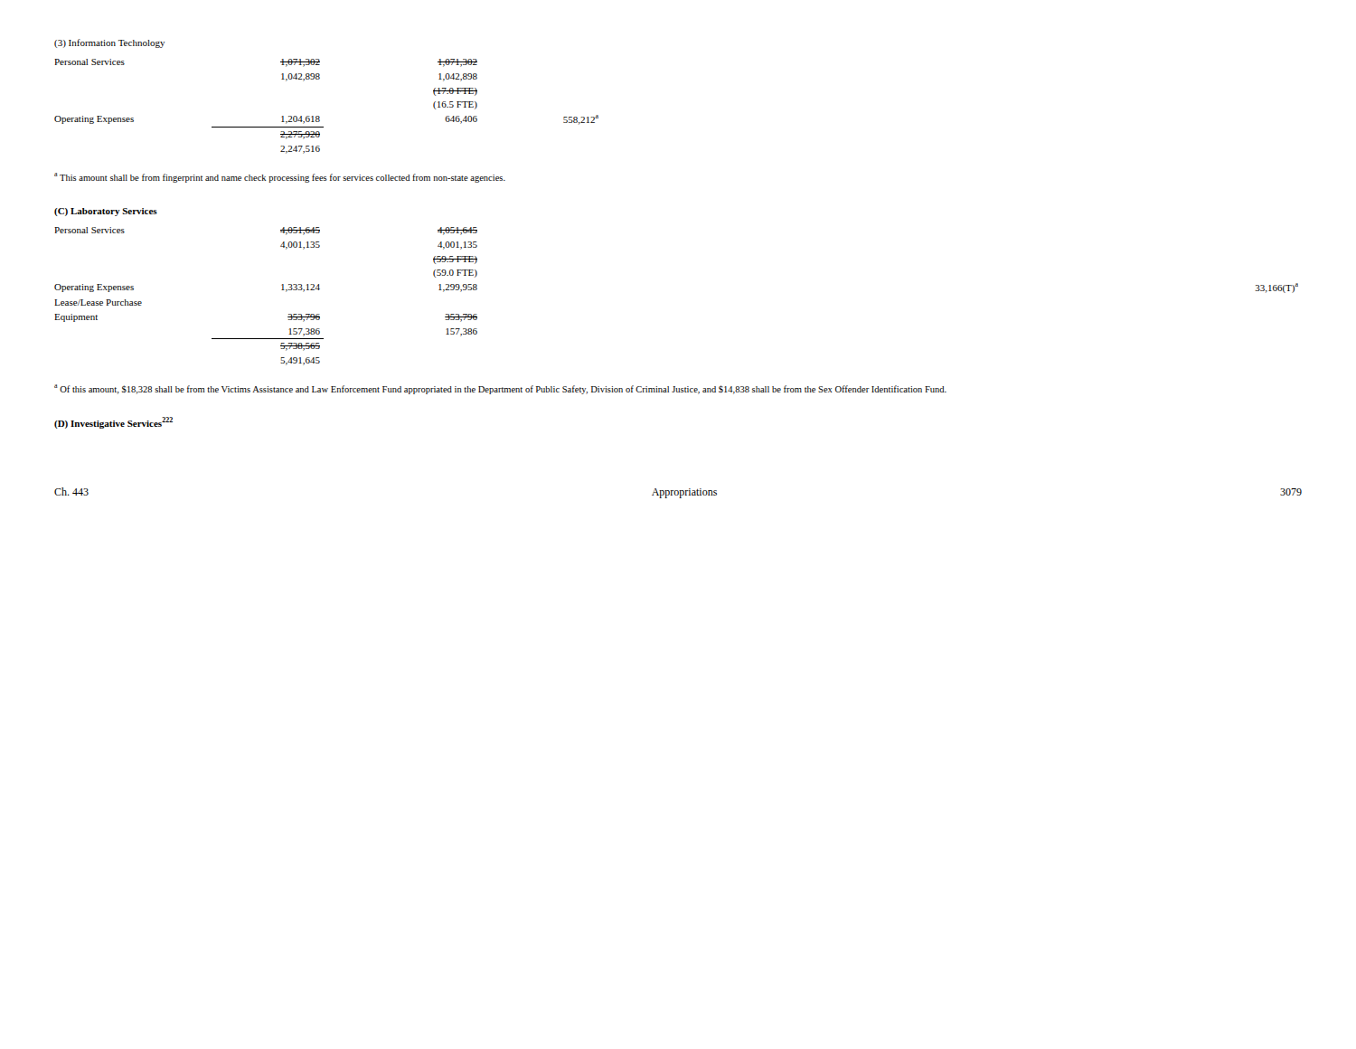(3) Information Technology
| Personal Services | 1,071,302 | 1,071,302 | | | |
| | 1,042,898 | 1,042,898 | | | |
| | | (17.0 FTE) | | | |
| | | (16.5 FTE) | | | |
| Operating Expenses | 1,204,618 | 646,406 | 558,212 a | | |
| | 2,275,920 | | | | |
| | 2,247,516 | | | | |
a This amount shall be from fingerprint and name check processing fees for services collected from non-state agencies.
(C) Laboratory Services
| Personal Services | 4,051,645 | 4,051,645 | | | |
| | 4,001,135 | 4,001,135 | | | |
| | | (59.5 FTE) | | | |
| | | (59.0 FTE) | | | |
| Operating Expenses | 1,333,124 | 1,299,958 | | | 33,166(T) a |
| Lease/Lease Purchase | | | | | |
| Equipment | 353,796 | 353,796 | | | |
| | 157,386 | 157,386 | | | |
| | 5,738,565 | | | | |
| | 5,491,645 | | | | |
a Of this amount, $18,328 shall be from the Victims Assistance and Law Enforcement Fund appropriated in the Department of Public Safety, Division of Criminal Justice, and $14,838 shall be from the Sex Offender Identification Fund.
(D) Investigative Services222
Ch. 443
Appropriations
3079